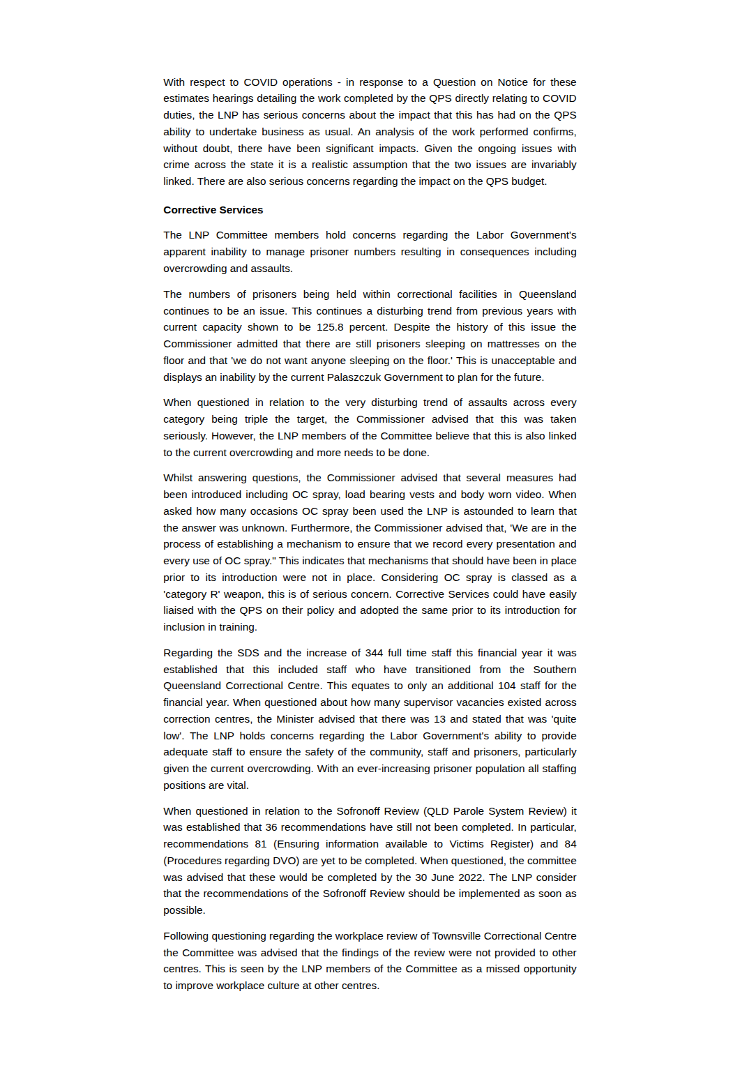With respect to COVID operations - in response to a Question on Notice for these estimates hearings detailing the work completed by the QPS directly relating to COVID duties, the LNP has serious concerns about the impact that this has had on the QPS ability to undertake business as usual. An analysis of the work performed confirms, without doubt, there have been significant impacts. Given the ongoing issues with crime across the state it is a realistic assumption that the two issues are invariably linked. There are also serious concerns regarding the impact on the QPS budget.
Corrective Services
The LNP Committee members hold concerns regarding the Labor Government's apparent inability to manage prisoner numbers resulting in consequences including overcrowding and assaults.
The numbers of prisoners being held within correctional facilities in Queensland continues to be an issue. This continues a disturbing trend from previous years with current capacity shown to be 125.8 percent. Despite the history of this issue the Commissioner admitted that there are still prisoners sleeping on mattresses on the floor and that 'we do not want anyone sleeping on the floor.' This is unacceptable and displays an inability by the current Palaszczuk Government to plan for the future.
When questioned in relation to the very disturbing trend of assaults across every category being triple the target, the Commissioner advised that this was taken seriously. However, the LNP members of the Committee believe that this is also linked to the current overcrowding and more needs to be done.
Whilst answering questions, the Commissioner advised that several measures had been introduced including OC spray, load bearing vests and body worn video. When asked how many occasions OC spray been used the LNP is astounded to learn that the answer was unknown. Furthermore, the Commissioner advised that, 'We are in the process of establishing a mechanism to ensure that we record every presentation and every use of OC spray." This indicates that mechanisms that should have been in place prior to its introduction were not in place. Considering OC spray is classed as a 'category R' weapon, this is of serious concern. Corrective Services could have easily liaised with the QPS on their policy and adopted the same prior to its introduction for inclusion in training.
Regarding the SDS and the increase of 344 full time staff this financial year it was established that this included staff who have transitioned from the Southern Queensland Correctional Centre. This equates to only an additional 104 staff for the financial year. When questioned about how many supervisor vacancies existed across correction centres, the Minister advised that there was 13 and stated that was 'quite low'. The LNP holds concerns regarding the Labor Government's ability to provide adequate staff to ensure the safety of the community, staff and prisoners, particularly given the current overcrowding. With an ever-increasing prisoner population all staffing positions are vital.
When questioned in relation to the Sofronoff Review (QLD Parole System Review) it was established that 36 recommendations have still not been completed. In particular, recommendations 81 (Ensuring information available to Victims Register) and 84 (Procedures regarding DVO) are yet to be completed. When questioned, the committee was advised that these would be completed by the 30 June 2022. The LNP consider that the recommendations of the Sofronoff Review should be implemented as soon as possible.
Following questioning regarding the workplace review of Townsville Correctional Centre the Committee was advised that the findings of the review were not provided to other centres. This is seen by the LNP members of the Committee as a missed opportunity to improve workplace culture at other centres.